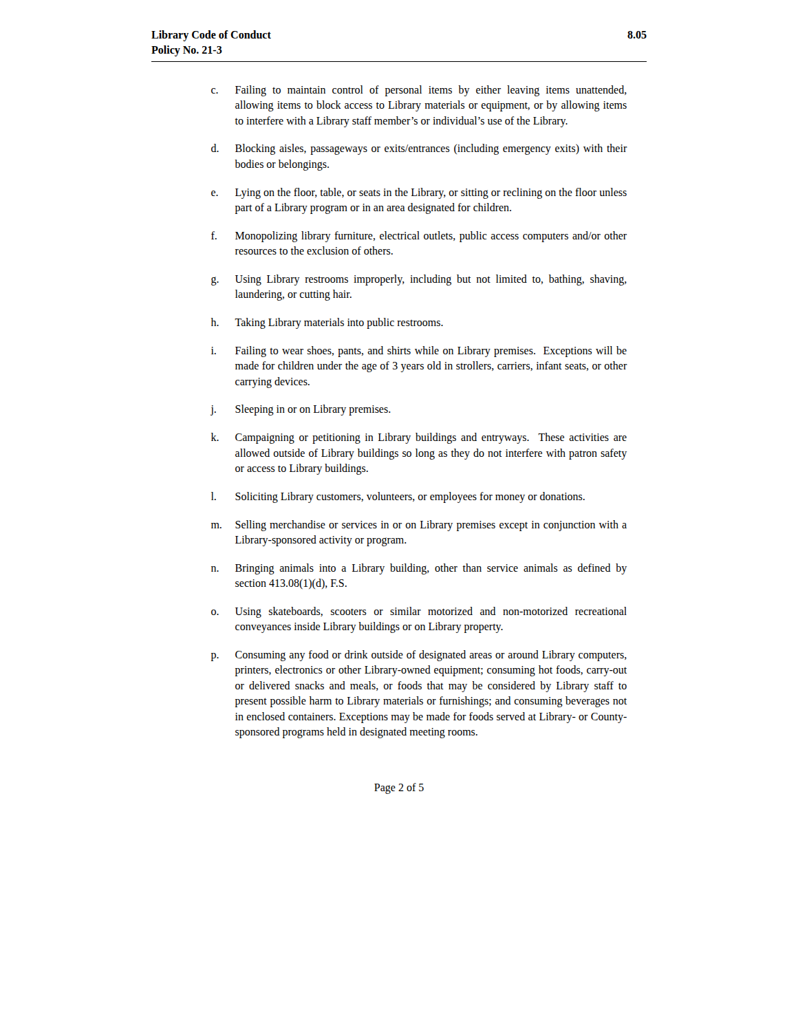Library Code of Conduct
Policy No. 21-3
8.05
c. Failing to maintain control of personal items by either leaving items unattended, allowing items to block access to Library materials or equipment, or by allowing items to interfere with a Library staff member’s or individual’s use of the Library.
d. Blocking aisles, passageways or exits/entrances (including emergency exits) with their bodies or belongings.
e. Lying on the floor, table, or seats in the Library, or sitting or reclining on the floor unless part of a Library program or in an area designated for children.
f. Monopolizing library furniture, electrical outlets, public access computers and/or other resources to the exclusion of others.
g. Using Library restrooms improperly, including but not limited to, bathing, shaving, laundering, or cutting hair.
h. Taking Library materials into public restrooms.
i. Failing to wear shoes, pants, and shirts while on Library premises. Exceptions will be made for children under the age of 3 years old in strollers, carriers, infant seats, or other carrying devices.
j. Sleeping in or on Library premises.
k. Campaigning or petitioning in Library buildings and entryways. These activities are allowed outside of Library buildings so long as they do not interfere with patron safety or access to Library buildings.
l. Soliciting Library customers, volunteers, or employees for money or donations.
m. Selling merchandise or services in or on Library premises except in conjunction with a Library-sponsored activity or program.
n. Bringing animals into a Library building, other than service animals as defined by section 413.08(1)(d), F.S.
o. Using skateboards, scooters or similar motorized and non-motorized recreational conveyances inside Library buildings or on Library property.
p. Consuming any food or drink outside of designated areas or around Library computers, printers, electronics or other Library-owned equipment; consuming hot foods, carry-out or delivered snacks and meals, or foods that may be considered by Library staff to present possible harm to Library materials or furnishings; and consuming beverages not in enclosed containers. Exceptions may be made for foods served at Library- or County-sponsored programs held in designated meeting rooms.
Page 2 of 5